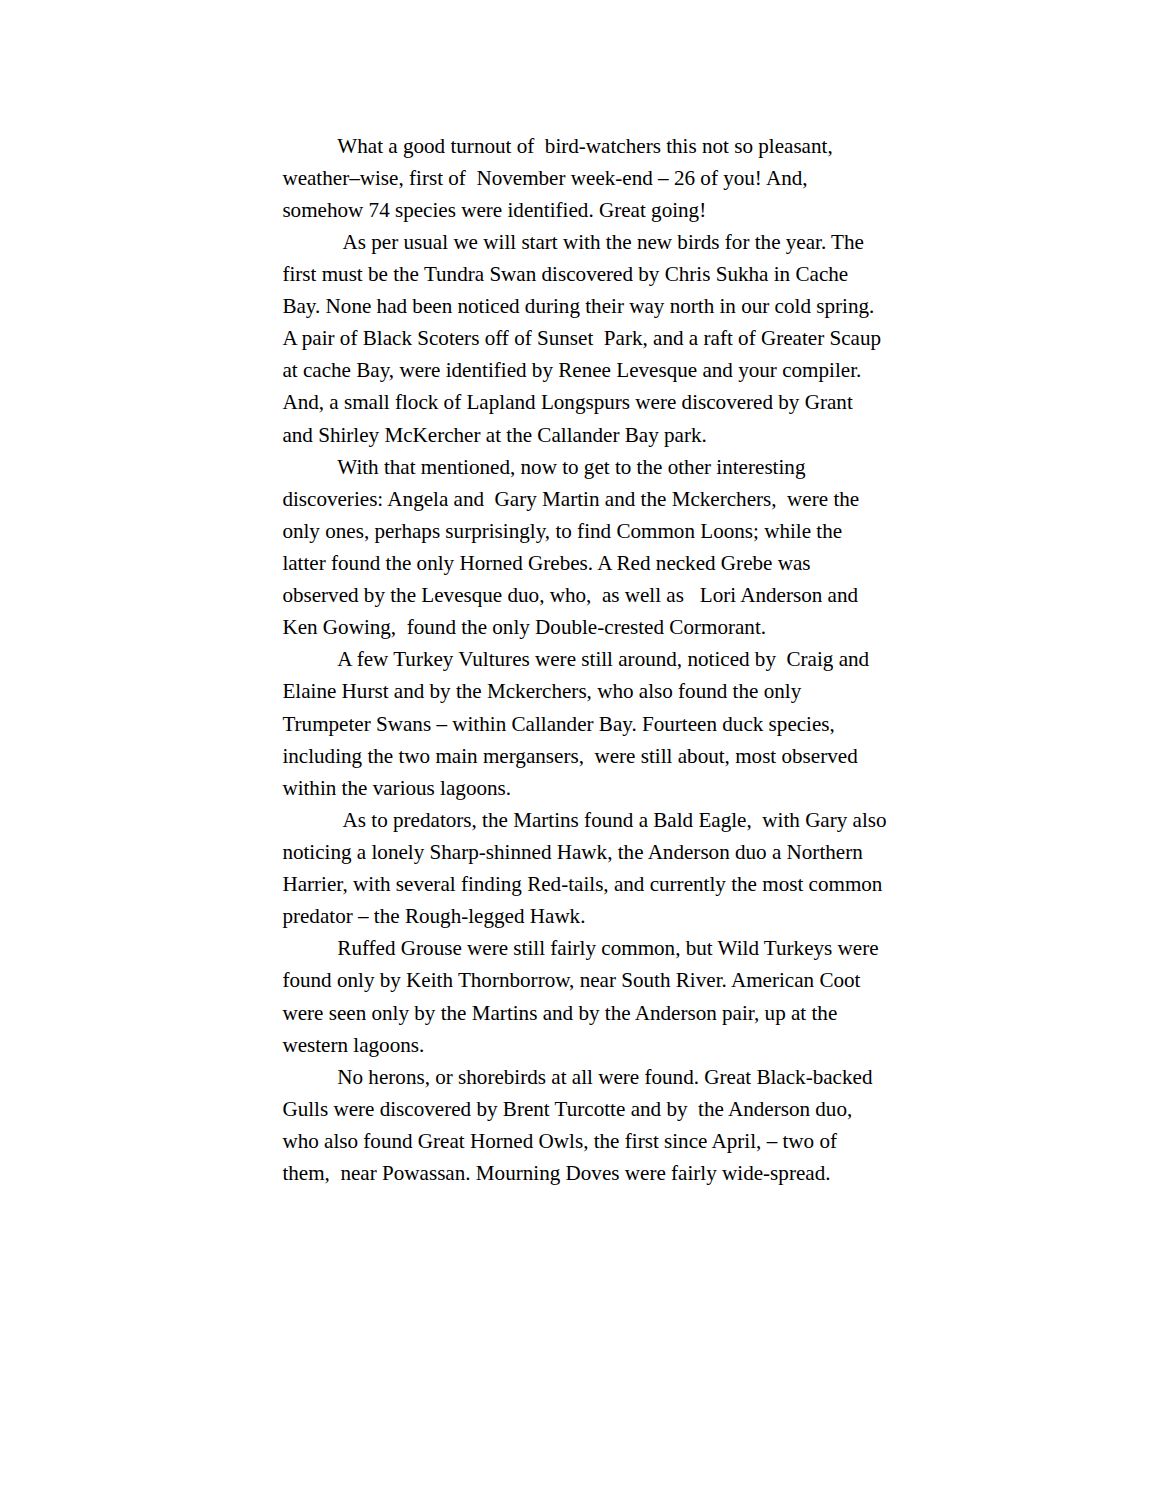What a good turnout of bird-watchers this not so pleasant, weather–wise, first of November week-end – 26 of you! And, somehow 74 species were identified. Great going!
As per usual we will start with the new birds for the year. The first must be the Tundra Swan discovered by Chris Sukha in Cache Bay. None had been noticed during their way north in our cold spring. A pair of Black Scoters off of Sunset Park, and a raft of Greater Scaup at cache Bay, were identified by Renee Levesque and your compiler. And, a small flock of Lapland Longspurs were discovered by Grant and Shirley McKercher at the Callander Bay park.
With that mentioned, now to get to the other interesting discoveries: Angela and Gary Martin and the Mckerchers, were the only ones, perhaps surprisingly, to find Common Loons; while the latter found the only Horned Grebes. A Red necked Grebe was observed by the Levesque duo, who, as well as Lori Anderson and Ken Gowing, found the only Double-crested Cormorant.
A few Turkey Vultures were still around, noticed by Craig and Elaine Hurst and by the Mckerchers, who also found the only Trumpeter Swans – within Callander Bay. Fourteen duck species, including the two main mergansers, were still about, most observed within the various lagoons.
As to predators, the Martins found a Bald Eagle, with Gary also noticing a lonely Sharp-shinned Hawk, the Anderson duo a Northern Harrier, with several finding Red-tails, and currently the most common predator – the Rough-legged Hawk.
Ruffed Grouse were still fairly common, but Wild Turkeys were found only by Keith Thornborrow, near South River. American Coot were seen only by the Martins and by the Anderson pair, up at the western lagoons.
No herons, or shorebirds at all were found. Great Black-backed Gulls were discovered by Brent Turcotte and by the Anderson duo, who also found Great Horned Owls, the first since April, – two of them, near Powassan. Mourning Doves were fairly wide-spread.